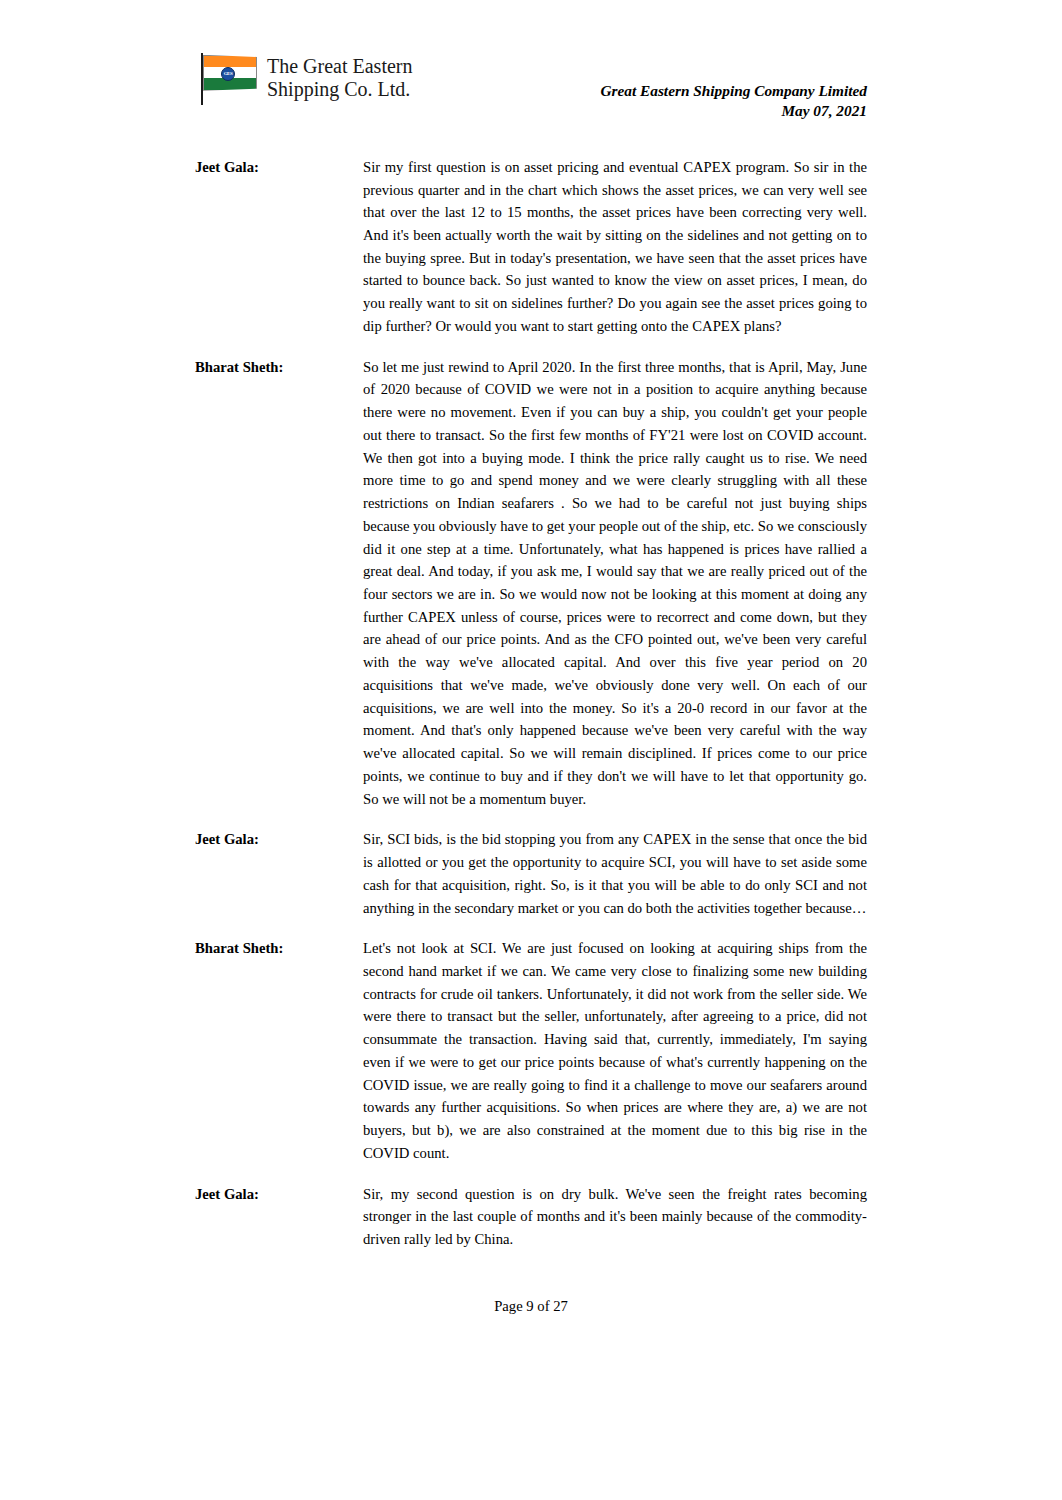GES
The Great Eastern
Shipping Co. Ltd.
Great Eastern Shipping Company Limited
May 07, 2021
| Jeet Gala: | Sir my first question is on asset pricing and eventual CAPEX program. So sir in the previous quarter and in the chart which shows the asset prices, we can very well see that over the last 12 to 15 months, the asset prices have been correcting very well. And it's been actually worth the wait by sitting on the sidelines and not getting on to the buying spree. But in today's presentation, we have seen that the asset prices have started to bounce back. So just wanted to know the view on asset prices, I mean, do you really want to sit on sidelines further? Do you again see the asset prices going to dip further? Or would you want to start getting onto the CAPEX plans? |
| Bharat Sheth: | So let me just rewind to April 2020. In the first three months, that is April, May, June of 2020 because of COVID we were not in a position to acquire anything because there were no movement. Even if you can buy a ship, you couldn't get your people out there to transact. So the first few months of FY'21 were lost on COVID account. We then got into a buying mode. I think the price rally caught us to rise. We need more time to go and spend money and we were clearly struggling with all these restrictions on Indian seafarers . So we had to be careful not just buying ships because you obviously have to get your people out of the ship, etc. So we consciously did it one step at a time. Unfortunately, what has happened is prices have rallied a great deal. And today, if you ask me, I would say that we are really priced out of the four sectors we are in. So we would now not be looking at this moment at doing any further CAPEX unless of course, prices were to recorrect and come down, but they are ahead of our price points. And as the CFO pointed out, we've been very careful with the way we've allocated capital. And over this five year period on 20 acquisitions that we've made, we've obviously done very well. On each of our acquisitions, we are well into the money. So it's a 20-0 record in our favor at the moment. And that's only happened because we've been very careful with the way we've allocated capital. So we will remain disciplined. If prices come to our price points, we continue to buy and if they don't we will have to let that opportunity go. So we will not be a momentum buyer. |
| Jeet Gala: | Sir, SCI bids, is the bid stopping you from any CAPEX in the sense that once the bid is allotted or you get the opportunity to acquire SCI, you will have to set aside some cash for that acquisition, right. So, is it that you will be able to do only SCI and not anything in the secondary market or you can do both the activities together because… |
| Bharat Sheth: | Let's not look at SCI. We are just focused on looking at acquiring ships from the second hand market if we can. We came very close to finalizing some new building contracts for crude oil tankers. Unfortunately, it did not work from the seller side. We were there to transact but the seller, unfortunately, after agreeing to a price, did not consummate the transaction. Having said that, currently, immediately, I'm saying even if we were to get our price points because of what's currently happening on the COVID issue, we are really going to find it a challenge to move our seafarers around towards any further acquisitions. So when prices are where they are, a) we are not buyers, but b), we are also constrained at the moment due to this big rise in the COVID count. |
| Jeet Gala: | Sir, my second question is on dry bulk. We've seen the freight rates becoming stronger in the last couple of months and it's been mainly because of the commodity-driven rally led by China. |
Page 9 of 27